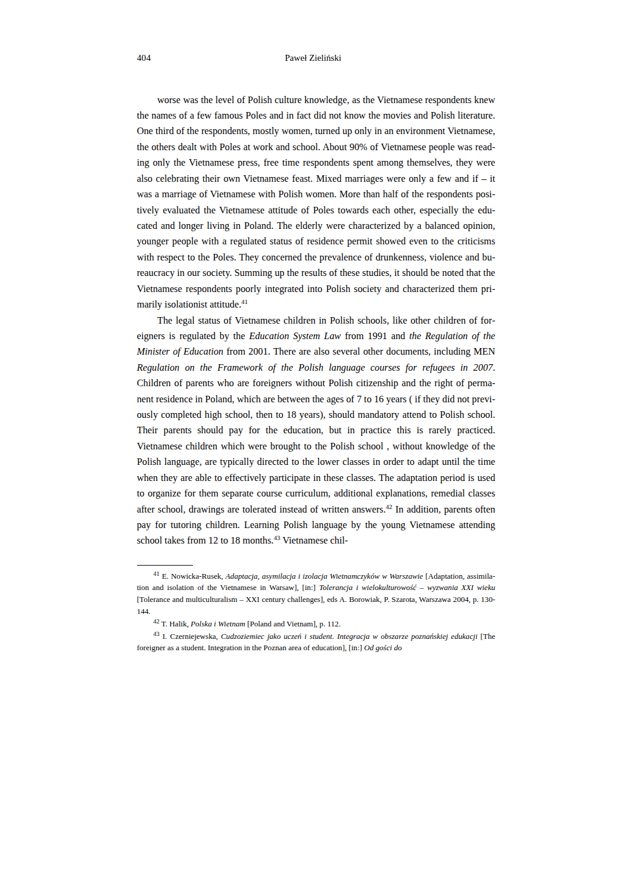404 Paweł Zieliński
worse was the level of Polish culture knowledge, as the Vietnamese respondents knew the names of a few famous Poles and in fact did not know the movies and Polish literature. One third of the respondents, mostly women, turned up only in an environment Vietnamese, the others dealt with Poles at work and school. About 90% of Vietnamese people was reading only the Vietnamese press, free time respondents spent among themselves, they were also celebrating their own Vietnamese feast. Mixed marriages were only a few and if – it was a marriage of Vietnamese with Polish women. More than half of the respondents positively evaluated the Vietnamese attitude of Poles towards each other, especially the educated and longer living in Poland. The elderly were characterized by a balanced opinion, younger people with a regulated status of residence permit showed even to the criticisms with respect to the Poles. They concerned the prevalence of drunkenness, violence and bureaucracy in our society. Summing up the results of these studies, it should be noted that the Vietnamese respondents poorly integrated into Polish society and characterized them primarily isolationist attitude.41
The legal status of Vietnamese children in Polish schools, like other children of foreigners is regulated by the Education System Law from 1991 and the Regulation of the Minister of Education from 2001. There are also several other documents, including MEN Regulation on the Framework of the Polish language courses for refugees in 2007. Children of parents who are foreigners without Polish citizenship and the right of permanent residence in Poland, which are between the ages of 7 to 16 years ( if they did not previously completed high school, then to 18 years), should mandatory attend to Polish school. Their parents should pay for the education, but in practice this is rarely practiced. Vietnamese children which were brought to the Polish school , without knowledge of the Polish language, are typically directed to the lower classes in order to adapt until the time when they are able to effectively participate in these classes. The adaptation period is used to organize for them separate course curriculum, additional explanations, remedial classes after school, drawings are tolerated instead of written answers.42 In addition, parents often pay for tutoring children. Learning Polish language by the young Vietnamese attending school takes from 12 to 18 months.43 Vietnamese chil-
41 E. Nowicka-Rusek, Adaptacja, asymilacja i izolacja Wietnamczyków w Warszawie [Adaptation, assimilation and isolation of the Vietnamese in Warsaw], [in:] Tolerancja i wielokulturowość – wyzwania XXI wieku [Tolerance and multiculturalism – XXI century challenges], eds A. Borowiak, P. Szarota, Warszawa 2004, p. 130-144.
42 T. Halik, Polska i Wietnam [Poland and Vietnam], p. 112.
43 I. Czerniejewska, Cudzoziemiec jako uczeń i student. Integracja w obszarze poznańskiej edukacji [The foreigner as a student. Integration in the Poznan area of education], [in:] Od gości do